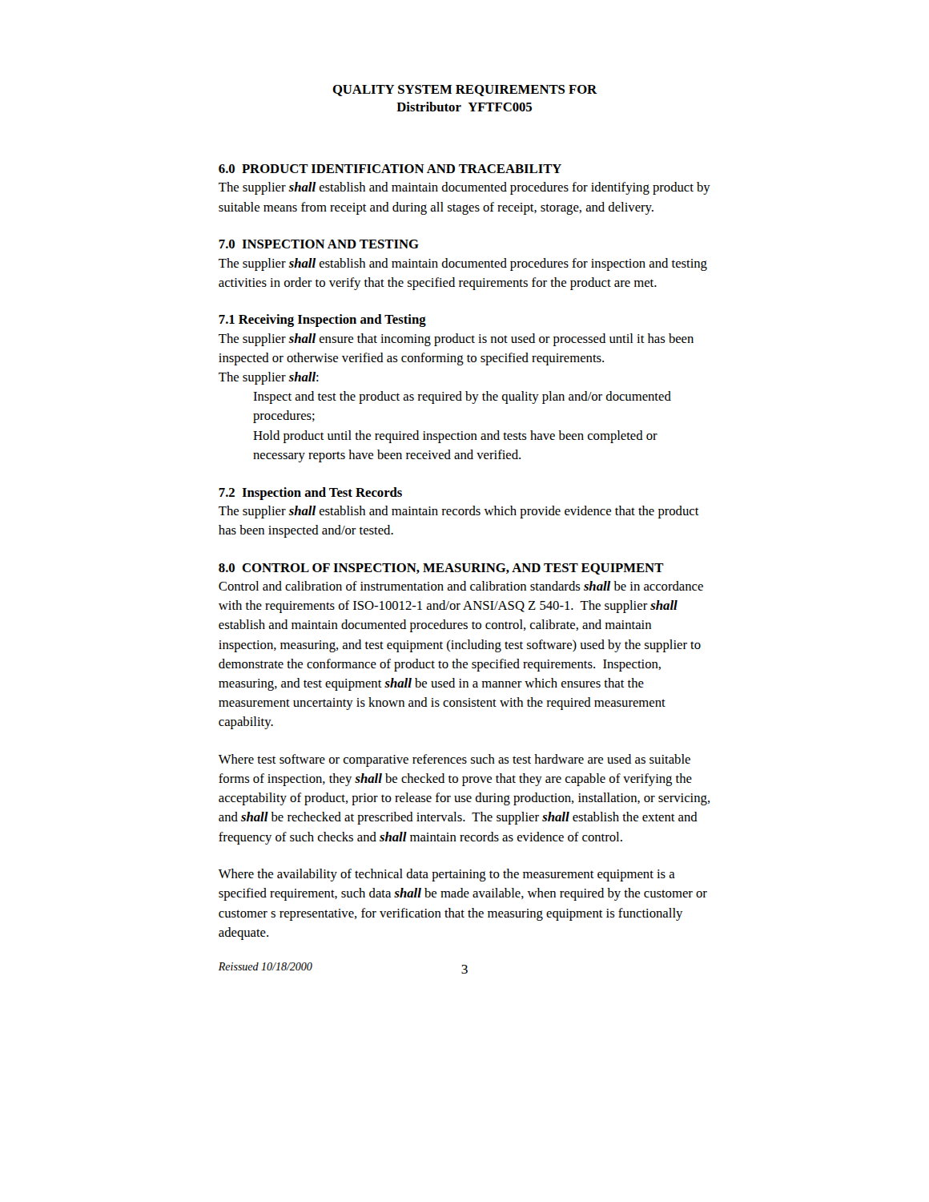QUALITY SYSTEM REQUIREMENTS FORDistributor YFTFC005
6.0 PRODUCT IDENTIFICATION AND TRACEABILITY
The supplier shall establish and maintain documented procedures for identifying product by suitable means from receipt and during all stages of receipt, storage, and delivery.
7.0 INSPECTION AND TESTING
The supplier shall establish and maintain documented procedures for inspection and testing activities in order to verify that the specified requirements for the product are met.
7.1 Receiving Inspection and Testing
The supplier shall ensure that incoming product is not used or processed until it has been inspected or otherwise verified as conforming to specified requirements.
The supplier shall:
Inspect and test the product as required by the quality plan and/or documented procedures;
Hold product until the required inspection and tests have been completed or necessary reports have been received and verified.
7.2 Inspection and Test Records
The supplier shall establish and maintain records which provide evidence that the product has been inspected and/or tested.
8.0 CONTROL OF INSPECTION, MEASURING, AND TEST EQUIPMENT
Control and calibration of instrumentation and calibration standards shall be in accordance with the requirements of ISO-10012-1 and/or ANSI/ASQ Z 540-1. The supplier shall establish and maintain documented procedures to control, calibrate, and maintain inspection, measuring, and test equipment (including test software) used by the supplier to demonstrate the conformance of product to the specified requirements. Inspection, measuring, and test equipment shall be used in a manner which ensures that the measurement uncertainty is known and is consistent with the required measurement capability.
Where test software or comparative references such as test hardware are used as suitable forms of inspection, they shall be checked to prove that they are capable of verifying the acceptability of product, prior to release for use during production, installation, or servicing, and shall be rechecked at prescribed intervals. The supplier shall establish the extent and frequency of such checks and shall maintain records as evidence of control.
Where the availability of technical data pertaining to the measurement equipment is a specified requirement, such data shall be made available, when required by the customer or customer s representative, for verification that the measuring equipment is functionally adequate.
Reissued 10/18/2000 3